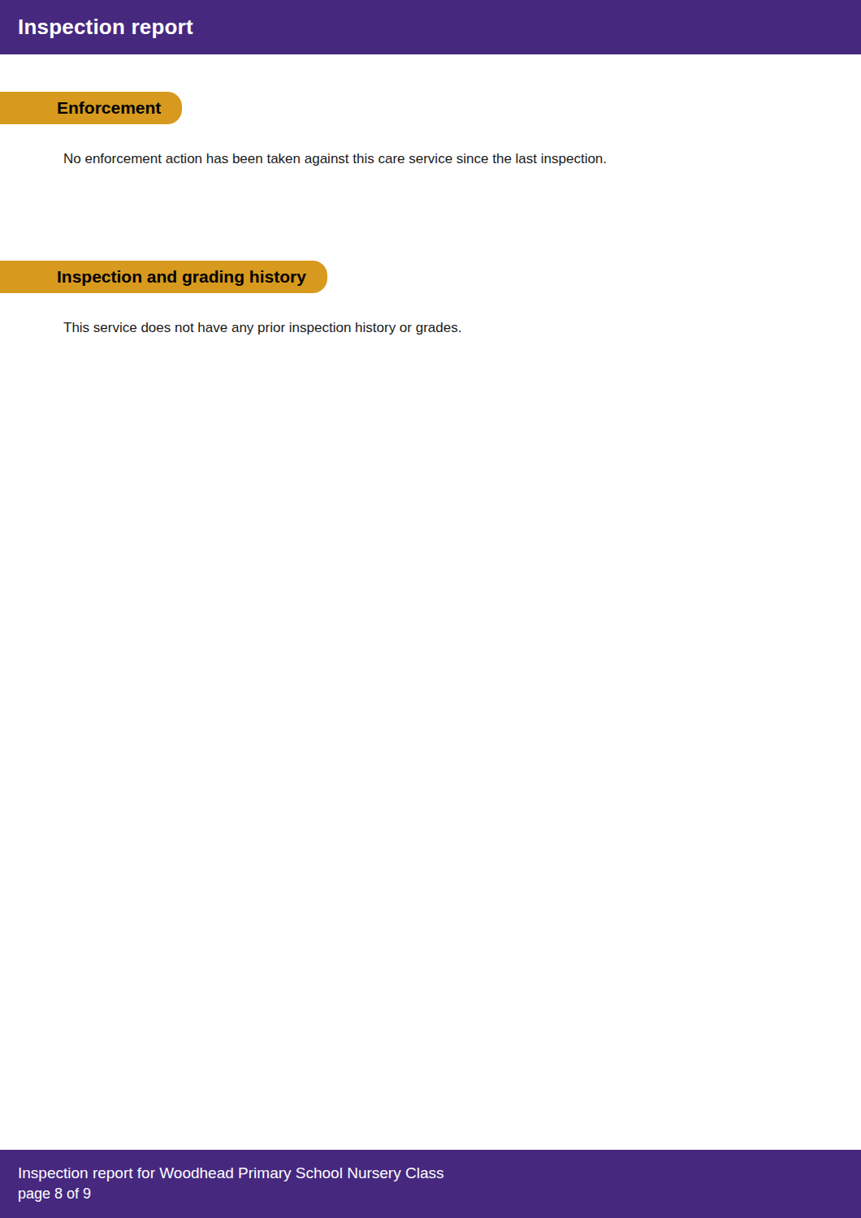Inspection report
Enforcement
No enforcement action has been taken against this care service since the last inspection.
Inspection and grading history
This service does not have any prior inspection history or grades.
Inspection report for Woodhead Primary School Nursery Class
page 8 of 9